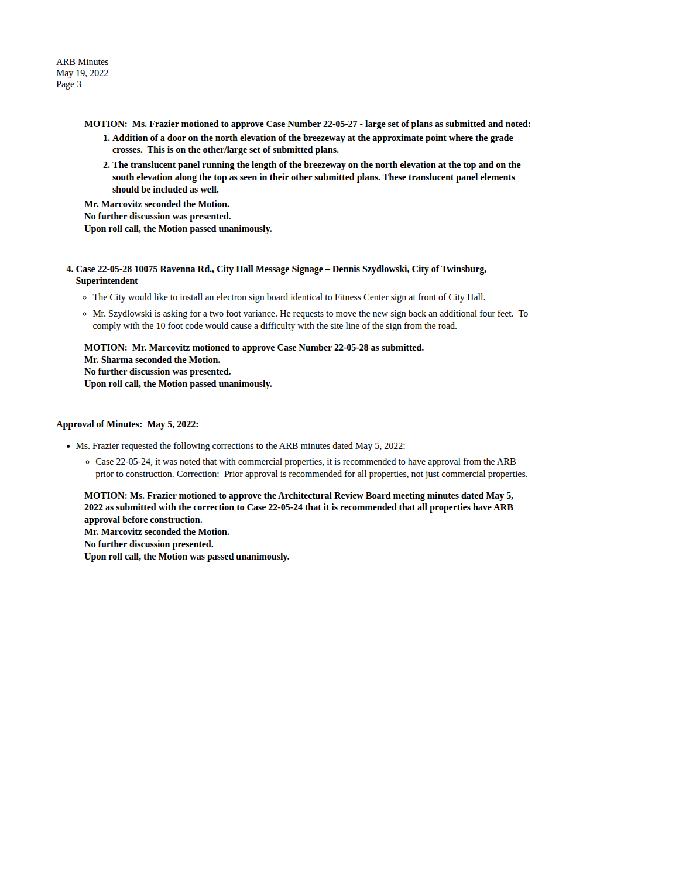ARB Minutes
May 19, 2022
Page 3
MOTION: Ms. Frazier motioned to approve Case Number 22-05-27 - large set of plans as submitted and noted:
Addition of a door on the north elevation of the breezeway at the approximate point where the grade crosses. This is on the other/large set of submitted plans.
The translucent panel running the length of the breezeway on the north elevation at the top and on the south elevation along the top as seen in their other submitted plans. These translucent panel elements should be included as well.
Mr. Marcovitz seconded the Motion.
No further discussion was presented.
Upon roll call, the Motion passed unanimously.
Case 22-05-28 10075 Ravenna Rd., City Hall Message Signage – Dennis Szydlowski, City of Twinsburg, Superintendent
The City would like to install an electron sign board identical to Fitness Center sign at front of City Hall.
Mr. Szydlowski is asking for a two foot variance. He requests to move the new sign back an additional four feet. To comply with the 10 foot code would cause a difficulty with the site line of the sign from the road.
MOTION: Mr. Marcovitz motioned to approve Case Number 22-05-28 as submitted.
Mr. Sharma seconded the Motion.
No further discussion was presented.
Upon roll call, the Motion passed unanimously.
Approval of Minutes: May 5, 2022:
Ms. Frazier requested the following corrections to the ARB minutes dated May 5, 2022:
Case 22-05-24, it was noted that with commercial properties, it is recommended to have approval from the ARB prior to construction. Correction: Prior approval is recommended for all properties, not just commercial properties.
MOTION: Ms. Frazier motioned to approve the Architectural Review Board meeting minutes dated May 5, 2022 as submitted with the correction to Case 22-05-24 that it is recommended that all properties have ARB approval before construction.
Mr. Marcovitz seconded the Motion.
No further discussion presented.
Upon roll call, the Motion was passed unanimously.